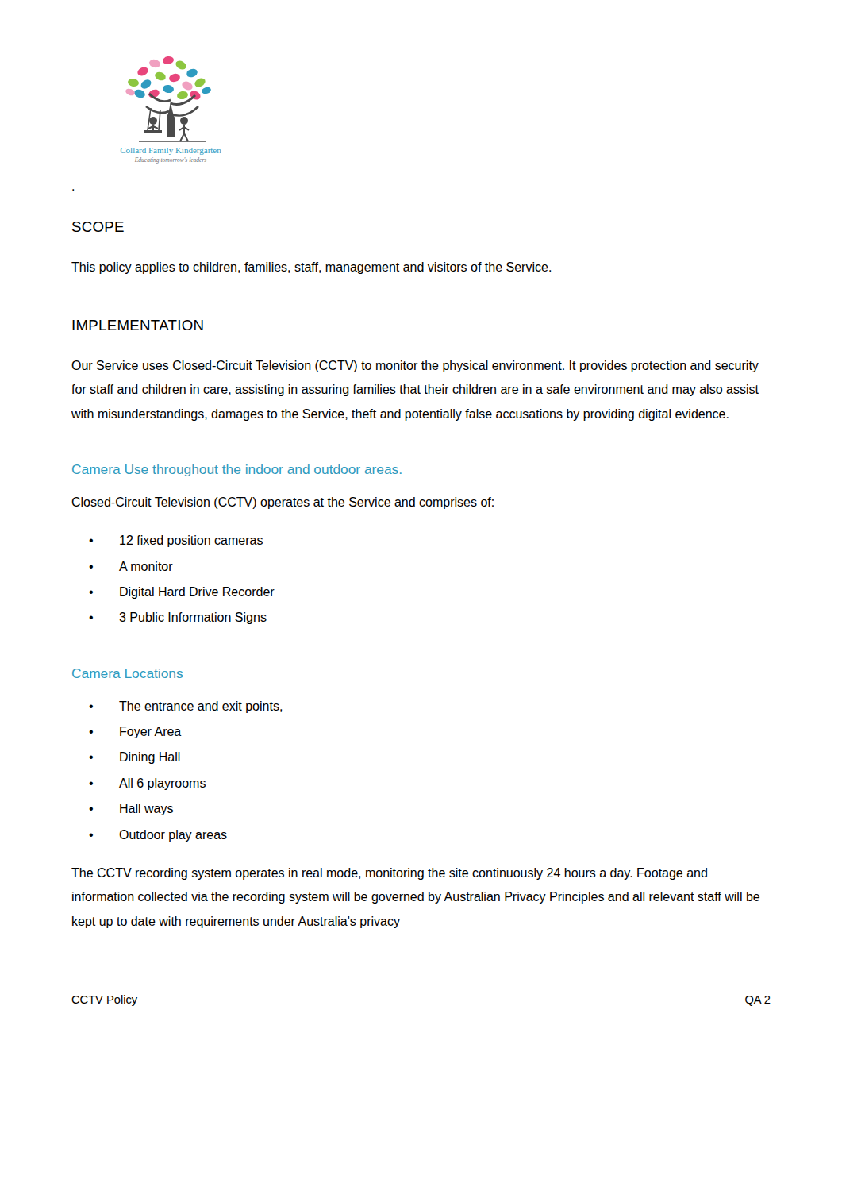Collard Family Kindergarten Educating tomorrow's leaders
.
SCOPE
This policy applies to children, families, staff, management and visitors of the Service.
IMPLEMENTATION
Our Service uses Closed-Circuit Television (CCTV) to monitor the physical environment. It provides protection and security for staff and children in care, assisting in assuring families that their children are in a safe environment and may also assist with misunderstandings, damages to the Service, theft and potentially false accusations by providing digital evidence.
Camera Use throughout the indoor and outdoor areas.
Closed-Circuit Television (CCTV) operates at the Service and comprises of:
12 fixed position cameras
A monitor
Digital Hard Drive Recorder
3 Public Information Signs
Camera Locations
The entrance and exit points,
Foyer Area
Dining Hall
All 6 playrooms
Hall ways
Outdoor play areas
The CCTV recording system operates in real mode, monitoring the site continuously 24 hours a day. Footage and information collected via the recording system will be governed by Australian Privacy Principles and all relevant staff will be kept up to date with requirements under Australia's privacy
CCTV Policy QA 2